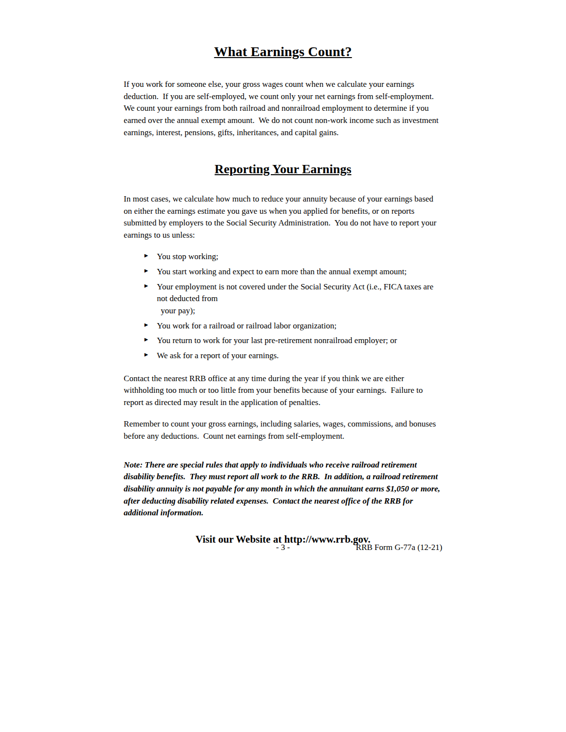What Earnings Count?
If you work for someone else, your gross wages count when we calculate your earnings deduction. If you are self-employed, we count only your net earnings from self-employment. We count your earnings from both railroad and nonrailroad employment to determine if you earned over the annual exempt amount. We do not count non-work income such as investment earnings, interest, pensions, gifts, inheritances, and capital gains.
Reporting Your Earnings
In most cases, we calculate how much to reduce your annuity because of your earnings based on either the earnings estimate you gave us when you applied for benefits, or on reports submitted by employers to the Social Security Administration. You do not have to report your earnings to us unless:
You stop working;
You start working and expect to earn more than the annual exempt amount;
Your employment is not covered under the Social Security Act (i.e., FICA taxes are not deducted fromyour pay);
You work for a railroad or railroad labor organization;
You return to work for your last pre-retirement nonrailroad employer; or
We ask for a report of your earnings.
Contact the nearest RRB office at any time during the year if you think we are either withholding too much or too little from your benefits because of your earnings. Failure to report as directed may result in the application of penalties.
Remember to count your gross earnings, including salaries, wages, commissions, and bonuses before any deductions. Count net earnings from self-employment.
Note: There are special rules that apply to individuals who receive railroad retirement disability benefits. They must report all work to the RRB. In addition, a railroad retirement disability annuity is not payable for any month in which the annuitant earns $1,050 or more, after deducting disability related expenses. Contact the nearest office of the RRB for additional information.
Visit our Website at http://www.rrb.gov.
- 3 -
RRB Form G-77a (12-21)